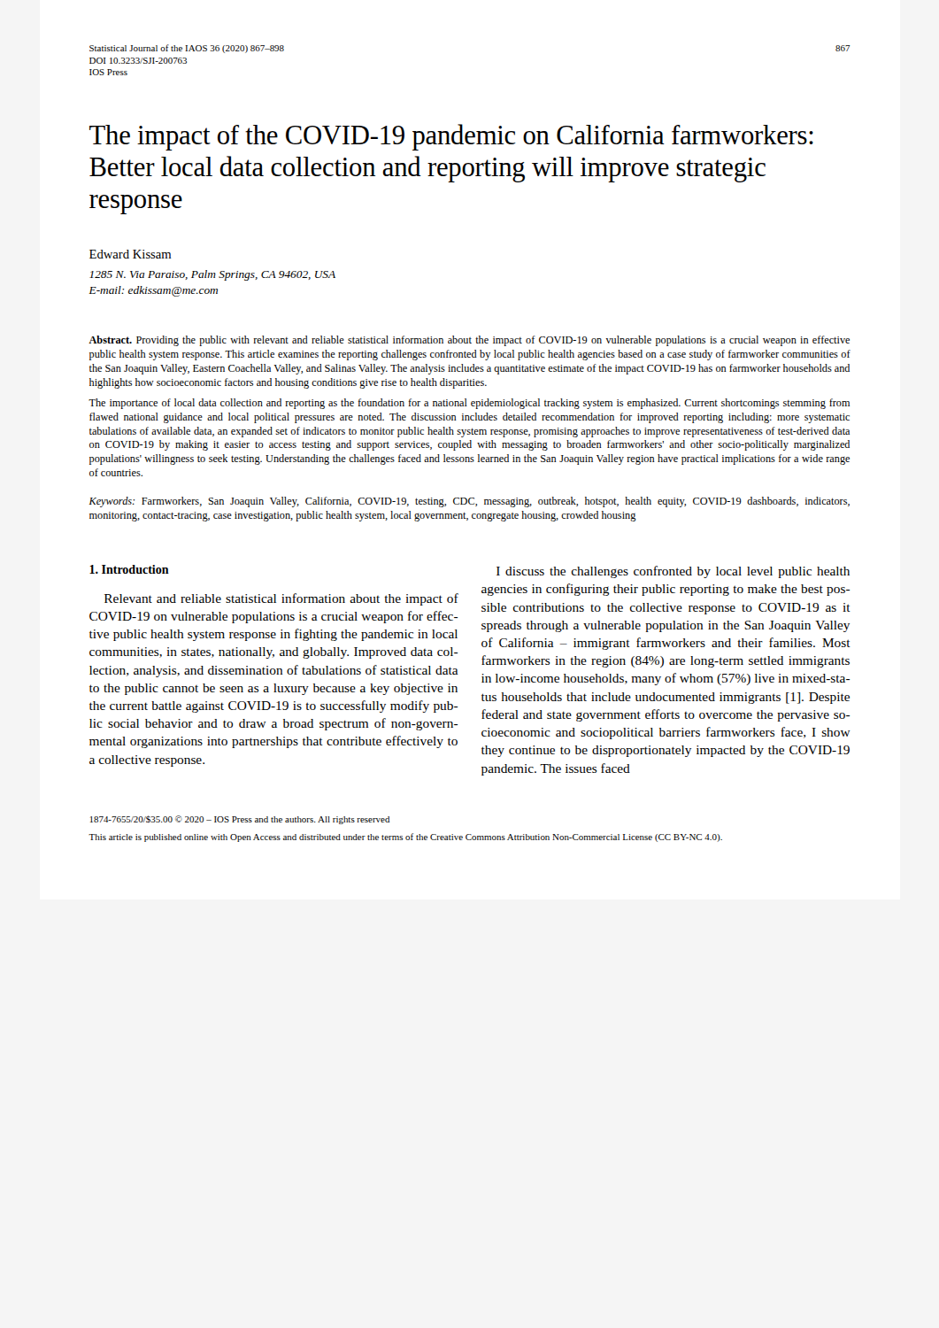Statistical Journal of the IAOS 36 (2020) 867–898
DOI 10.3233/SJI-200763
IOS Press
867
The impact of the COVID-19 pandemic on California farmworkers: Better local data collection and reporting will improve strategic response
Edward Kissam
1285 N. Via Paraiso, Palm Springs, CA 94602, USA
E-mail: edkissam@me.com
Abstract. Providing the public with relevant and reliable statistical information about the impact of COVID-19 on vulnerable populations is a crucial weapon in effective public health system response. This article examines the reporting challenges confronted by local public health agencies based on a case study of farmworker communities of the San Joaquin Valley, Eastern Coachella Valley, and Salinas Valley. The analysis includes a quantitative estimate of the impact COVID-19 has on farmworker households and highlights how socioeconomic factors and housing conditions give rise to health disparities.
The importance of local data collection and reporting as the foundation for a national epidemiological tracking system is emphasized. Current shortcomings stemming from flawed national guidance and local political pressures are noted. The discussion includes detailed recommendation for improved reporting including: more systematic tabulations of available data, an expanded set of indicators to monitor public health system response, promising approaches to improve representativeness of test-derived data on COVID-19 by making it easier to access testing and support services, coupled with messaging to broaden farmworkers' and other socio-politically marginalized populations' willingness to seek testing. Understanding the challenges faced and lessons learned in the San Joaquin Valley region have practical implications for a wide range of countries.
Keywords: Farmworkers, San Joaquin Valley, California, COVID-19, testing, CDC, messaging, outbreak, hotspot, health equity, COVID-19 dashboards, indicators, monitoring, contact-tracing, case investigation, public health system, local government, congregate housing, crowded housing
1. Introduction
Relevant and reliable statistical information about the impact of COVID-19 on vulnerable populations is a crucial weapon for effective public health system response in fighting the pandemic in local communities, in states, nationally, and globally. Improved data collection, analysis, and dissemination of tabulations of statistical data to the public cannot be seen as a luxury because a key objective in the current battle against COVID-19 is to successfully modify public social behavior and to draw a broad spectrum of non-governmental organizations into partnerships that contribute effectively to a collective response.
I discuss the challenges confronted by local level public health agencies in configuring their public reporting to make the best possible contributions to the collective response to COVID-19 as it spreads through a vulnerable population in the San Joaquin Valley of California – immigrant farmworkers and their families. Most farmworkers in the region (84%) are long-term settled immigrants in low-income households, many of whom (57%) live in mixed-status households that include undocumented immigrants [1]. Despite federal and state government efforts to overcome the pervasive socioeconomic and sociopolitical barriers farmworkers face, I show they continue to be disproportionately impacted by the COVID-19 pandemic. The issues faced
1874-7655/20/$35.00 © 2020 – IOS Press and the authors. All rights reserved
This article is published online with Open Access and distributed under the terms of the Creative Commons Attribution Non-Commercial License (CC BY-NC 4.0).